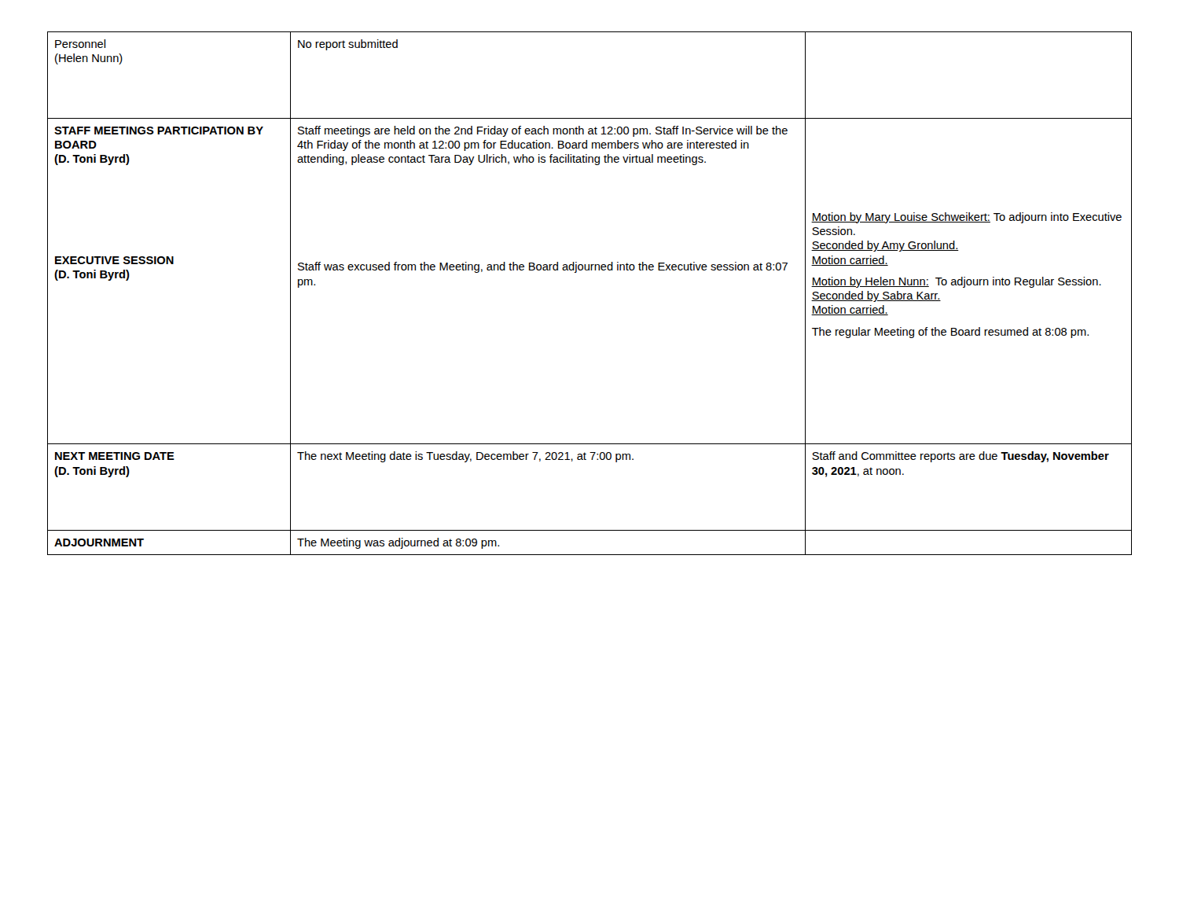| Personnel (Helen Nunn) | No report submitted | |
| STAFF MEETINGS PARTICIPATION BY BOARD (D. Toni Byrd) EXECUTIVE SESSION (D. Toni Byrd) | Staff meetings are held on the 2nd Friday of each month at 12:00 pm. Staff In-Service will be the 4th Friday of the month at 12:00 pm for Education. Board members who are interested in attending, please contact Tara Day Ulrich, who is facilitating the virtual meetings. Staff was excused from the Meeting, and the Board adjourned into the Executive session at 8:07 pm. | Motion by Mary Louise Schweikert: To adjourn into Executive Session. Seconded by Amy Gronlund. Motion carried. Motion by Helen Nunn: To adjourn into Regular Session. Seconded by Sabra Karr. Motion carried. The regular Meeting of the Board resumed at 8:08 pm. |
| NEXT MEETING DATE (D. Toni Byrd) | The next Meeting date is Tuesday, December 7, 2021, at 7:00 pm. | Staff and Committee reports are due Tuesday, November 30, 2021 , at noon. |
| ADJOURNMENT | The Meeting was adjourned at 8:09 pm. | |